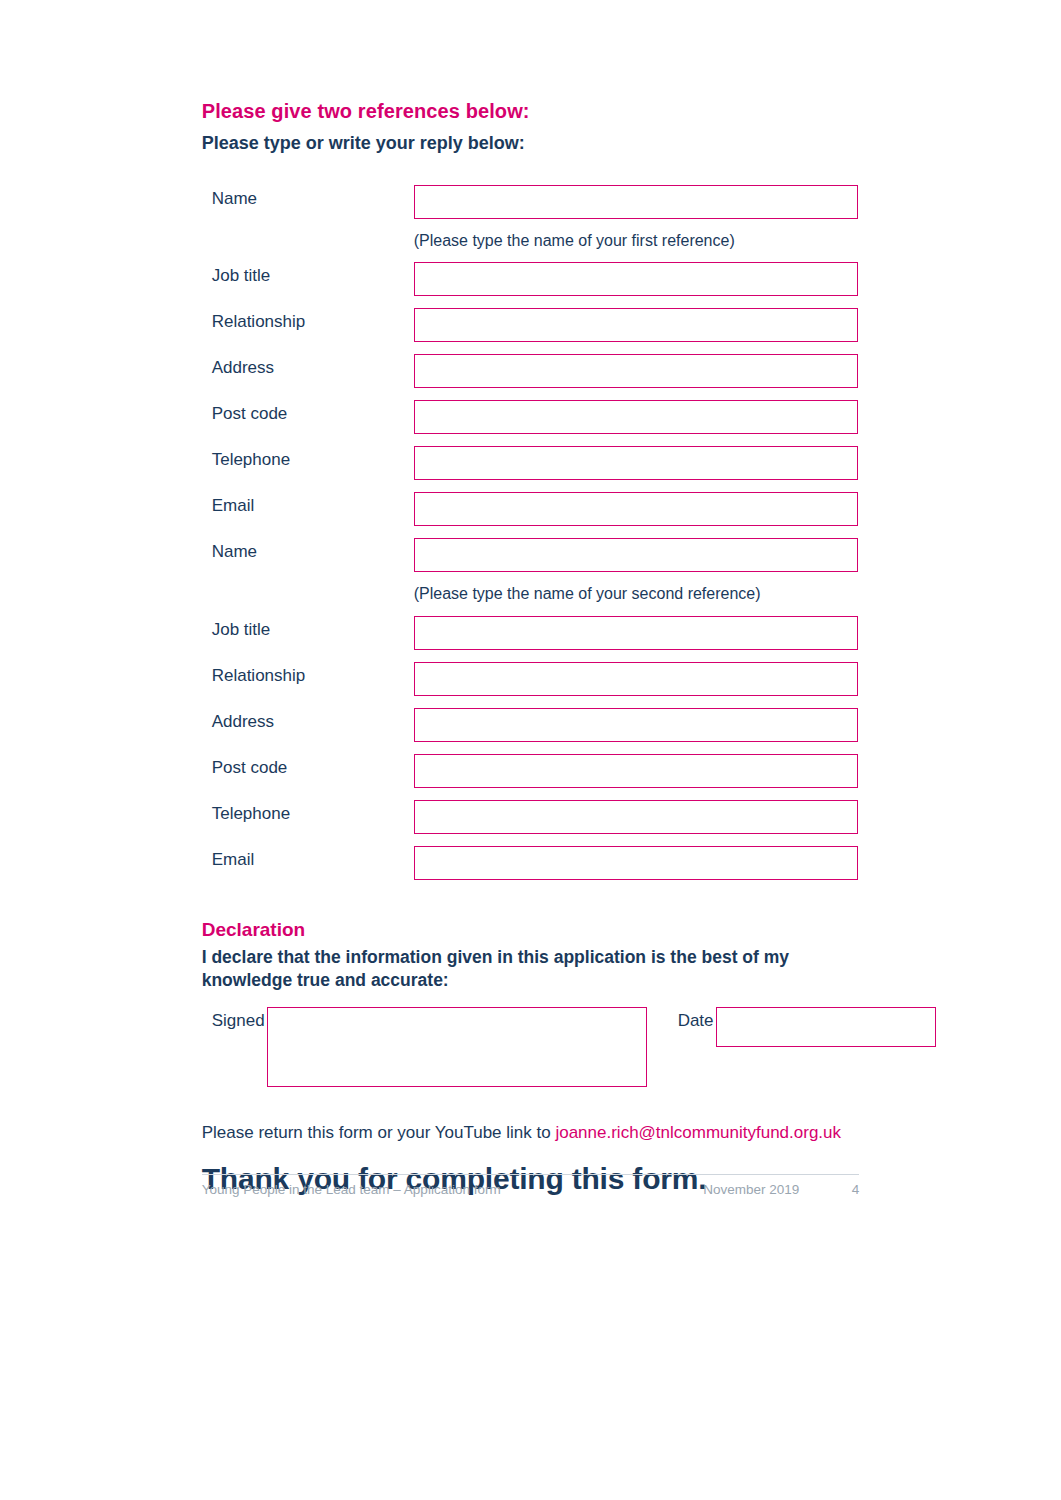Please give two references below:
Please type or write your reply below:
| Name | |
| | (Please type the name of your first reference) |
| Job title | |
| Relationship | |
| Address | |
| Post code | |
| Telephone | |
| Email | |
| Name | |
| | (Please type the name of your second reference) |
| Job title | |
| Relationship | |
| Address | |
| Post code | |
| Telephone | |
| Email | |
Declaration
I declare that the information given in this application is the best of my knowledge true and accurate:
| Signed | | Date | |
Please return this form or your YouTube link to joanne.rich@tnlcommunityfund.org.uk
Thank you for completing this form.
Young People in the Lead team – Application form
November 2019
4